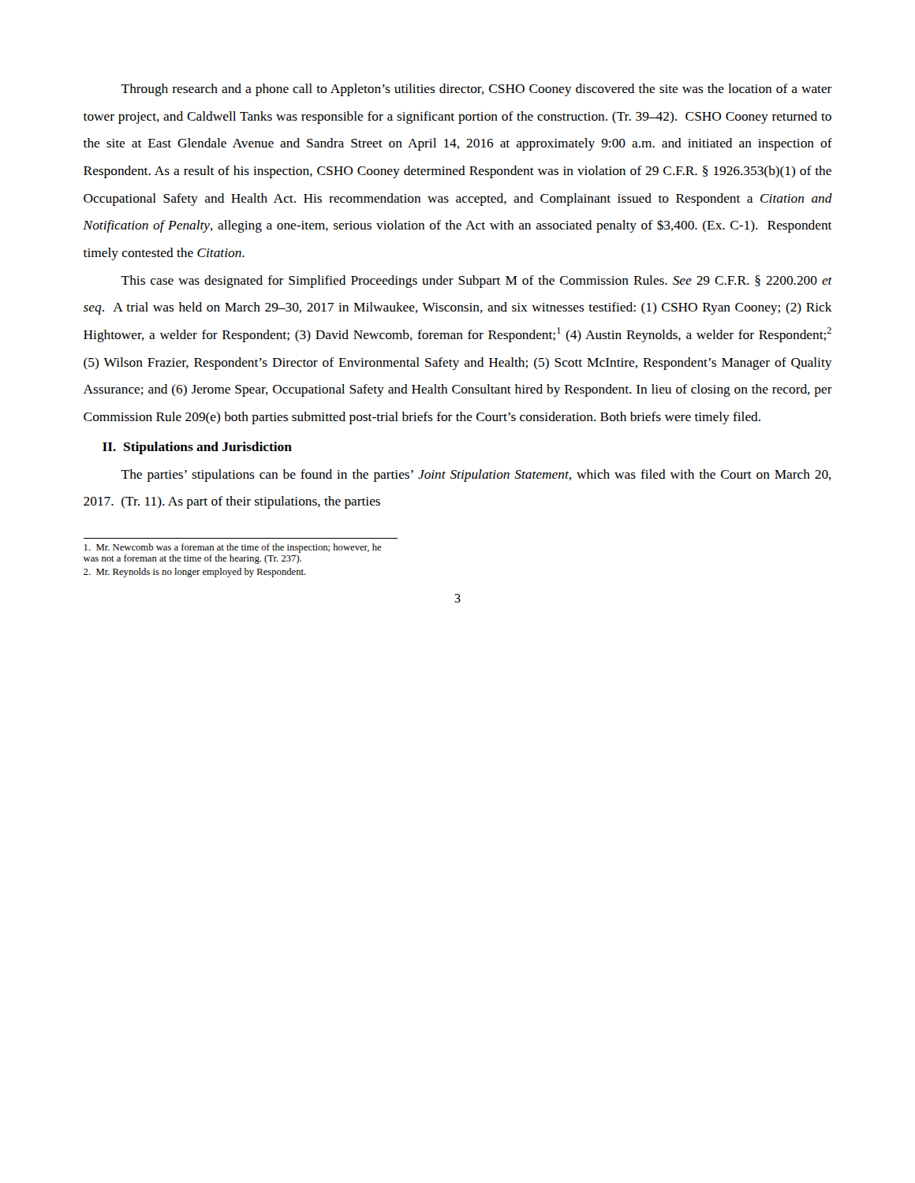Through research and a phone call to Appleton’s utilities director, CSHO Cooney discovered the site was the location of a water tower project, and Caldwell Tanks was responsible for a significant portion of the construction. (Tr. 39–42). CSHO Cooney returned to the site at East Glendale Avenue and Sandra Street on April 14, 2016 at approximately 9:00 a.m. and initiated an inspection of Respondent. As a result of his inspection, CSHO Cooney determined Respondent was in violation of 29 C.F.R. § 1926.353(b)(1) of the Occupational Safety and Health Act. His recommendation was accepted, and Complainant issued to Respondent a Citation and Notification of Penalty, alleging a one-item, serious violation of the Act with an associated penalty of $3,400. (Ex. C-1). Respondent timely contested the Citation.
This case was designated for Simplified Proceedings under Subpart M of the Commission Rules. See 29 C.F.R. § 2200.200 et seq. A trial was held on March 29–30, 2017 in Milwaukee, Wisconsin, and six witnesses testified: (1) CSHO Ryan Cooney; (2) Rick Hightower, a welder for Respondent; (3) David Newcomb, foreman for Respondent;1 (4) Austin Reynolds, a welder for Respondent;2 (5) Wilson Frazier, Respondent’s Director of Environmental Safety and Health; (5) Scott McIntire, Respondent’s Manager of Quality Assurance; and (6) Jerome Spear, Occupational Safety and Health Consultant hired by Respondent. In lieu of closing on the record, per Commission Rule 209(e) both parties submitted post-trial briefs for the Court’s consideration. Both briefs were timely filed.
II. Stipulations and Jurisdiction
The parties’ stipulations can be found in the parties’ Joint Stipulation Statement, which was filed with the Court on March 20, 2017. (Tr. 11). As part of their stipulations, the parties
1. Mr. Newcomb was a foreman at the time of the inspection; however, he was not a foreman at the time of the hearing. (Tr. 237).
2. Mr. Reynolds is no longer employed by Respondent.
3